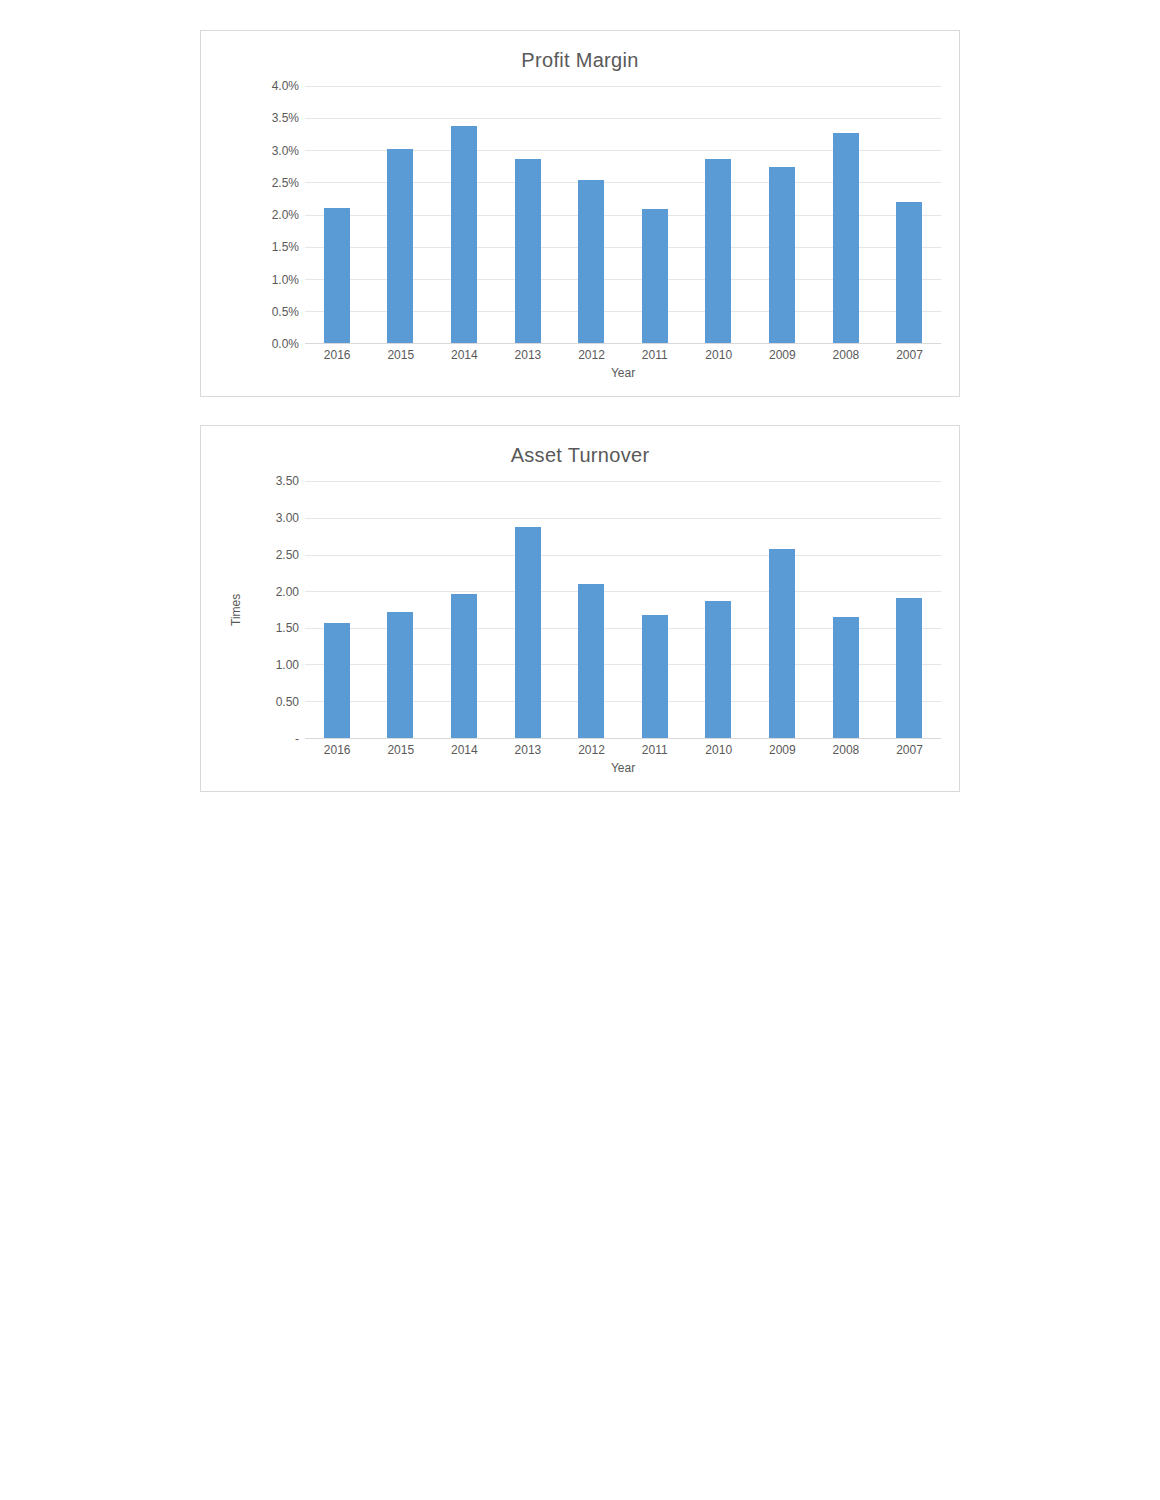Profit Margin
4.0% 3.5% 3.0% 2.5% 2.0% 1.5% 1.0% 0.5% 0.0%
2016 2015 2014 2013 2012 2011 2010 2009 2008 2007
Year
Asset Turnover
Times
3.50 3.00 2.50 2.00 1.50 1.00 0.50 -
2016 2015 2014 2013 2012 2011 2010 2009 2008 2007
Year